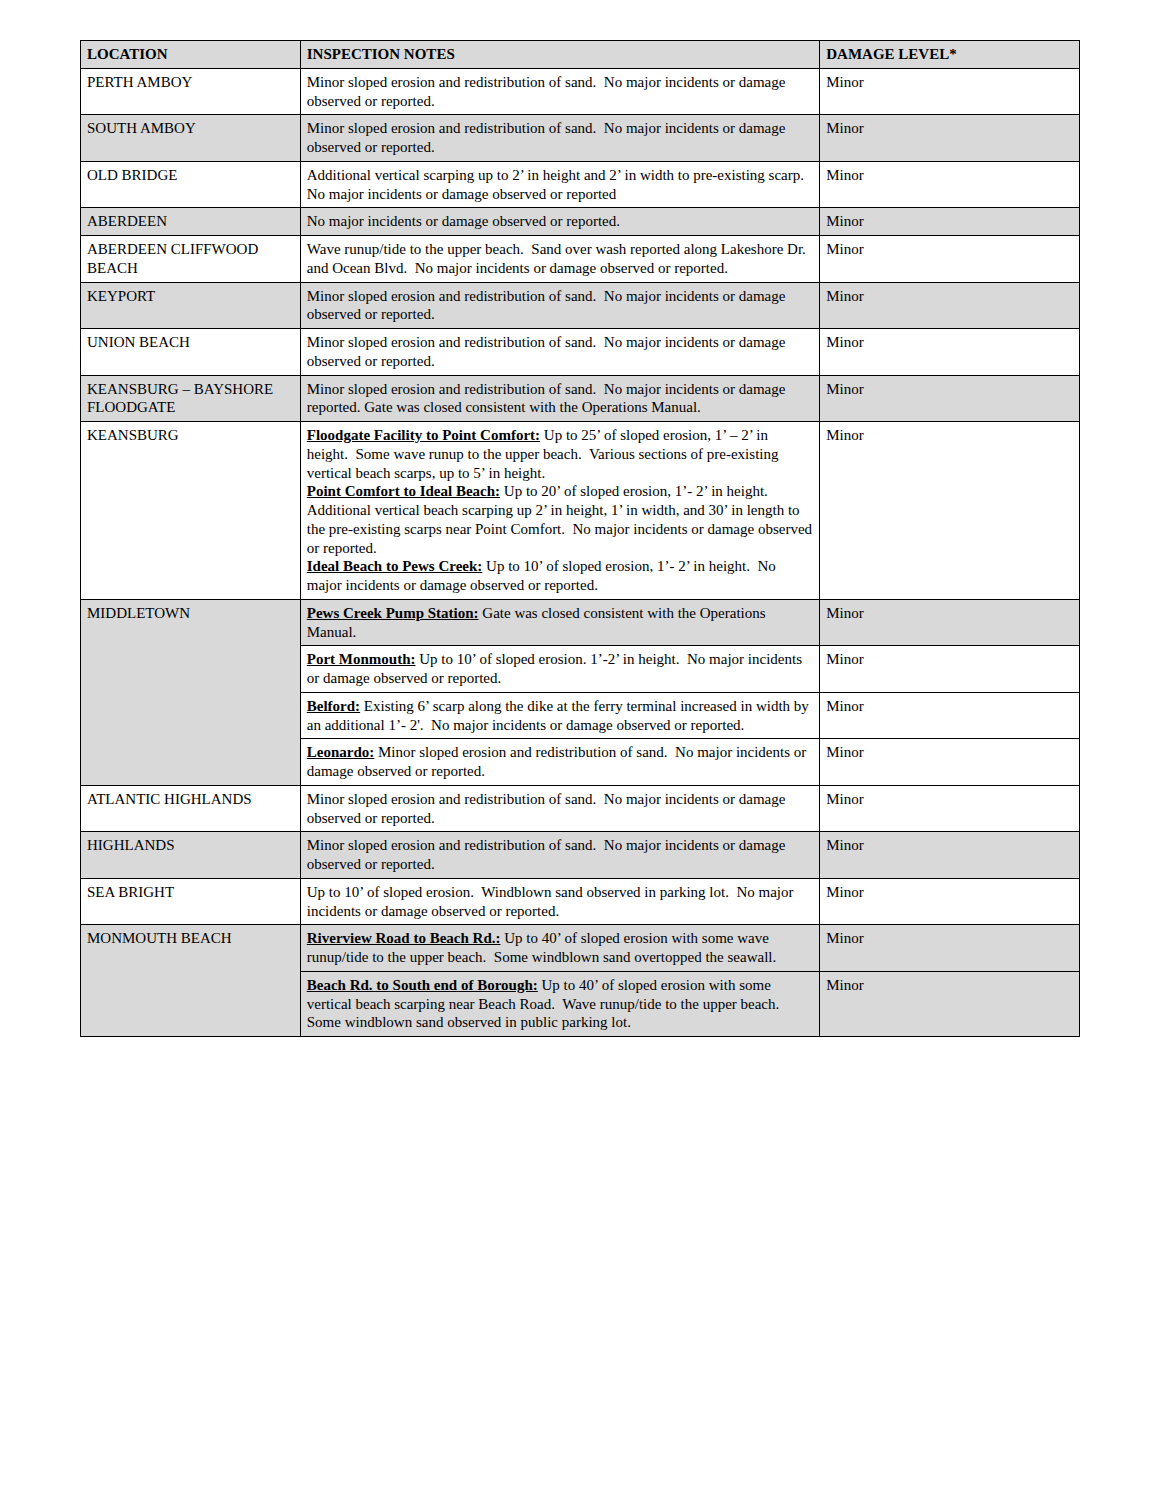| LOCATION | INSPECTION NOTES | DAMAGE LEVEL* |
| --- | --- | --- |
| PERTH AMBOY | Minor sloped erosion and redistribution of sand. No major incidents or damage observed or reported. | Minor |
| SOUTH AMBOY | Minor sloped erosion and redistribution of sand. No major incidents or damage observed or reported. | Minor |
| OLD BRIDGE | Additional vertical scarping up to 2’ in height and 2’ in width to pre-existing scarp. No major incidents or damage observed or reported | Minor |
| ABERDEEN | No major incidents or damage observed or reported. | Minor |
| ABERDEEN CLIFFWOOD BEACH | Wave runup/tide to the upper beach. Sand over wash reported along Lakeshore Dr. and Ocean Blvd. No major incidents or damage observed or reported. | Minor |
| KEYPORT | Minor sloped erosion and redistribution of sand. No major incidents or damage observed or reported. | Minor |
| UNION BEACH | Minor sloped erosion and redistribution of sand. No major incidents or damage observed or reported. | Minor |
| KEANSBURG – BAYSHORE FLOODGATE | Minor sloped erosion and redistribution of sand. No major incidents or damage reported. Gate was closed consistent with the Operations Manual. | Minor |
| KEANSBURG | Floodgate Facility to Point Comfort: Up to 25’ of sloped erosion, 1’ – 2’ in height. Some wave runup to the upper beach. Various sections of pre-existing vertical beach scarps, up to 5’ in height. Point Comfort to Ideal Beach: Up to 20’ of sloped erosion, 1’- 2’ in height. Additional vertical beach scarping up 2’ in height, 1’ in width, and 30’ in length to the pre-existing scarps near Point Comfort. No major incidents or damage observed or reported. Ideal Beach to Pews Creek: Up to 10’ of sloped erosion, 1’- 2’ in height. No major incidents or damage observed or reported. | Minor |
| MIDDLETOWN | Pews Creek Pump Station: Gate was closed consistent with the Operations Manual. | Minor |
| Port Monmouth: Up to 10’ of sloped erosion. 1’-2’ in height. No major incidents or damage observed or reported. | Minor |
| Belford: Existing 6’ scarp along the dike at the ferry terminal increased in width by an additional 1’- 2'. No major incidents or damage observed or reported. | Minor |
| Leonardo: Minor sloped erosion and redistribution of sand. No major incidents or damage observed or reported. | Minor |
| ATLANTIC HIGHLANDS | Minor sloped erosion and redistribution of sand. No major incidents or damage observed or reported. | Minor |
| HIGHLANDS | Minor sloped erosion and redistribution of sand. No major incidents or damage observed or reported. | Minor |
| SEA BRIGHT | Up to 10’ of sloped erosion. Windblown sand observed in parking lot. No major incidents or damage observed or reported. | Minor |
| MONMOUTH BEACH | Riverview Road to Beach Rd.: Up to 40’ of sloped erosion with some wave runup/tide to the upper beach. Some windblown sand overtopped the seawall. | Minor |
| Beach Rd. to South end of Borough: Up to 40’ of sloped erosion with some vertical beach scarping near Beach Road. Wave runup/tide to the upper beach. Some windblown sand observed in public parking lot. | Minor |